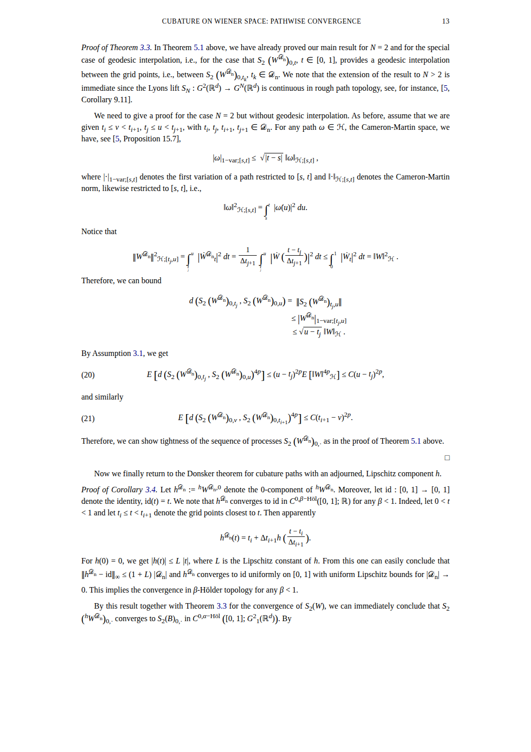CUBATURE ON WIENER SPACE: PATHWISE CONVERGENCE 13
Proof of Theorem 3.3. In Theorem 5.1 above, we have already proved our main result for N = 2 and for the special case of geodesic interpolation, i.e., for the case that S2 (W𝒟n)0,t, t ∈ [0, 1], provides a geodesic interpolation between the grid points, i.e., between S2 (W𝒟n)0,tk, tk ∈ 𝒟n. We note that the extension of the result to N > 2 is immediate since the Lyons lift SN : G2(ℝd) → GN(ℝd) is continuous in rough path topology, see, for instance, [5, Corollary 9.11].
We need to give a proof for the case N = 2 but without geodesic interpolation. As before, assume that we are given ti ≤ v < ti+1, tj ≤ u < tj+1, with ti, tj, ti+1, tj+1 ∈ 𝒟n. For any path ω ∈ ℋ, the Cameron-Martin space, we have, see [5, Proposition 15.7],
|ω|1−var;[s,t] ≤ √|t − s| ‖ω‖ℋ;[s,t] ,
where |·|1−var;[s,t] denotes the first variation of a path restricted to [s, t] and ‖·‖ℋ;[s,t] denotes the Cameron-Martin norm, likewise restricted to [s, t], i.e.,
‖ω‖2ℋ;[s,t] = ∫st |ω̇(u)|2 du.
Notice that
‖W𝒟n‖2ℋ;[tj,u] = ∫tju |Ẇ𝒟nt|2 dt = 1 Δtj+1 ∫tju |Ẇ (t − tj Δtj+1)|2 dt ≤ ∫01 |Ẇt|2 dt = ‖W‖2ℋ .
Therefore, we can bound
d (S2 (W𝒟n)0,tj , S2 (W𝒟n)0,u) = ‖S2 (W𝒟n)tj,u‖
d (S2 (W𝒟n)0,tj , S2 (W𝒟n)0,u) = ≤ |W𝒟n|1−var;[tj,u]
d (S2 (W𝒟n)0,tj , S2 (W𝒟n)0,u) = ≤ √u − tj ‖W‖ℋ .
By Assumption 3.1, we get
(20) E [d (S2 (W𝒟n)0,tj , S2 (W𝒟n)0,u)4p] ≤ (u − tj)2pE [‖W‖4pℋ] ≤ C(u − tj)2p,
and similarly
(21) E [d (S2 (W𝒟n)0,v , S2 (W𝒟n)0,ti+1)4p] ≤ C(ti+1 − v)2p.
Therefore, we can show tightness of the sequence of processes S2 (W𝒟n)0,· as in the proof of Theorem 5.1 above.
□
Now we finally return to the Donsker theorem for cubature paths with an adjourned, Lipschitz component h.
Proof of Corollary 3.4. Let h𝒟n := hW𝒟n,0 denote the 0-component of hW𝒟n. Moreover, let id : [0, 1] → [0, 1] denote the identity, id(t) = t. We note that h𝒟n converges to id in C0,β−Höl([0, 1]; ℝ) for any β < 1. Indeed, let 0 < t < 1 and let ti ≤ t < ti+1 denote the grid points closest to t. Then apparently
h𝒟n(t) = ti + Δti+1h (t − ti Δti+1).
For h(0) = 0, we get |h(t)| ≤ L |t|, where L is the Lipschitz constant of h. From this one can easily conclude that ‖h𝒟n − id‖∞ ≤ (1 + L) |𝒟n| and h𝒟n converges to id uniformly on [0, 1] with uniform Lipschitz bounds for |𝒟n| → 0. This implies the convergence in β-Hölder topology for any β < 1.
By this result together with Theorem 3.3 for the convergence of S2(W), we can immediately conclude that S2 (hW𝒟n)0,· converges to S2(B)0,· in C0,α−Höl ([0, 1]; G21(ℝd)). By